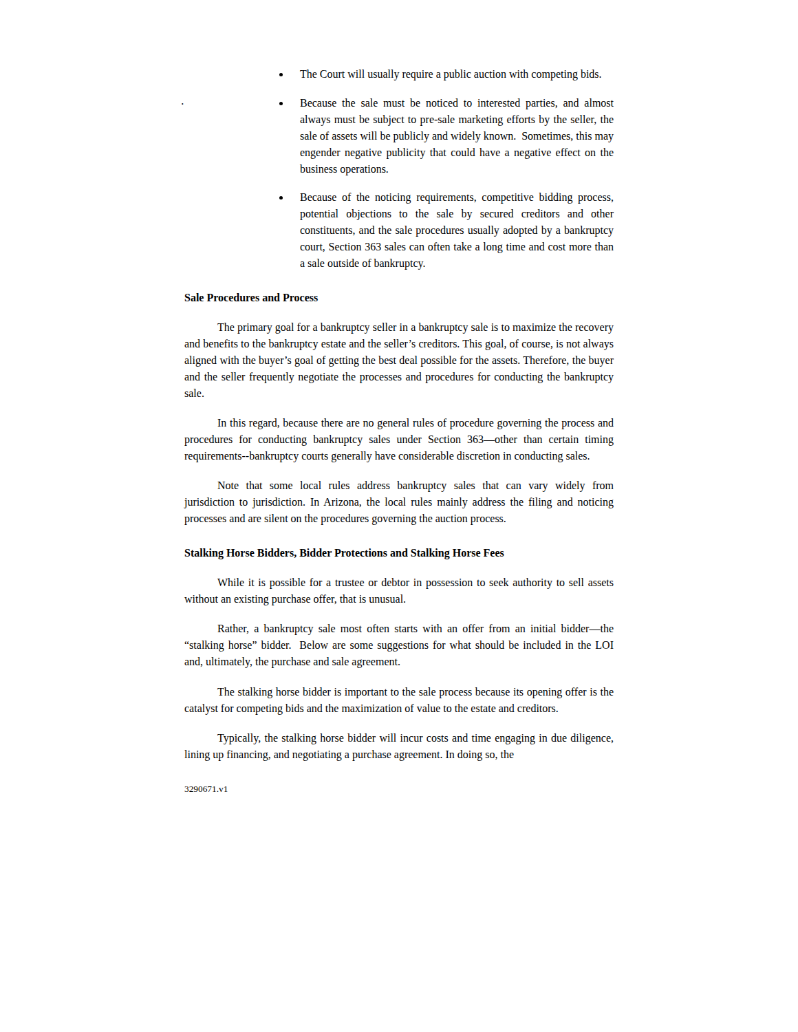.
The Court will usually require a public auction with competing bids.
Because the sale must be noticed to interested parties, and almost always must be subject to pre-sale marketing efforts by the seller, the sale of assets will be publicly and widely known. Sometimes, this may engender negative publicity that could have a negative effect on the business operations.
Because of the noticing requirements, competitive bidding process, potential objections to the sale by secured creditors and other constituents, and the sale procedures usually adopted by a bankruptcy court, Section 363 sales can often take a long time and cost more than a sale outside of bankruptcy.
Sale Procedures and Process
The primary goal for a bankruptcy seller in a bankruptcy sale is to maximize the recovery and benefits to the bankruptcy estate and the seller’s creditors. This goal, of course, is not always aligned with the buyer’s goal of getting the best deal possible for the assets. Therefore, the buyer and the seller frequently negotiate the processes and procedures for conducting the bankruptcy sale.
In this regard, because there are no general rules of procedure governing the process and procedures for conducting bankruptcy sales under Section 363—other than certain timing requirements--bankruptcy courts generally have considerable discretion in conducting sales.
Note that some local rules address bankruptcy sales that can vary widely from jurisdiction to jurisdiction. In Arizona, the local rules mainly address the filing and noticing processes and are silent on the procedures governing the auction process.
Stalking Horse Bidders, Bidder Protections and Stalking Horse Fees
While it is possible for a trustee or debtor in possession to seek authority to sell assets without an existing purchase offer, that is unusual.
Rather, a bankruptcy sale most often starts with an offer from an initial bidder—the “stalking horse” bidder. Below are some suggestions for what should be included in the LOI and, ultimately, the purchase and sale agreement.
The stalking horse bidder is important to the sale process because its opening offer is the catalyst for competing bids and the maximization of value to the estate and creditors.
Typically, the stalking horse bidder will incur costs and time engaging in due diligence, lining up financing, and negotiating a purchase agreement. In doing so, the
3290671.v1